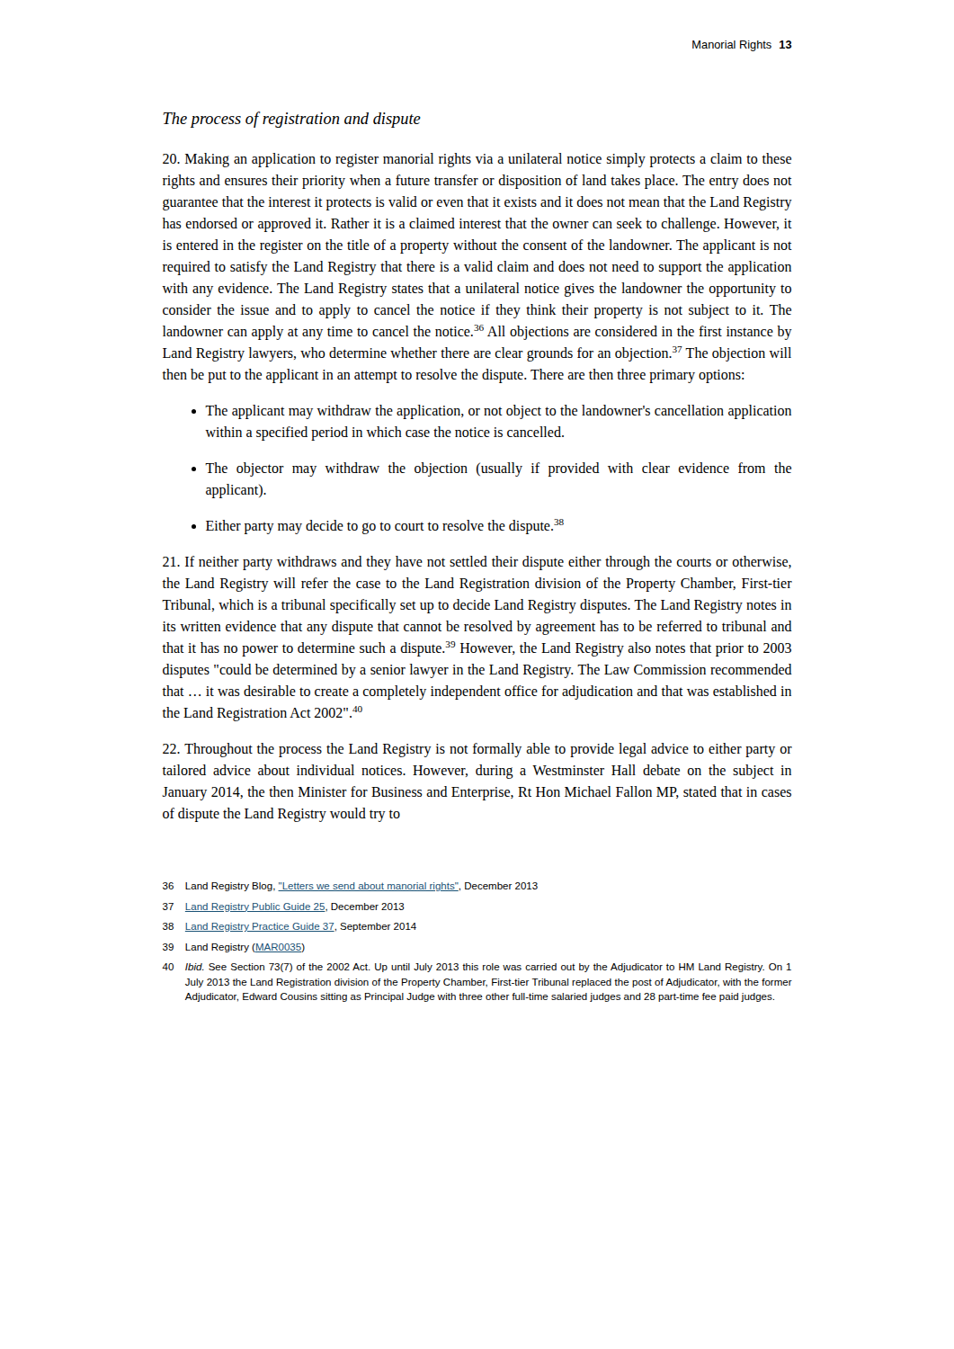Manorial Rights 13
The process of registration and dispute
20. Making an application to register manorial rights via a unilateral notice simply protects a claim to these rights and ensures their priority when a future transfer or disposition of land takes place. The entry does not guarantee that the interest it protects is valid or even that it exists and it does not mean that the Land Registry has endorsed or approved it. Rather it is a claimed interest that the owner can seek to challenge. However, it is entered in the register on the title of a property without the consent of the landowner. The applicant is not required to satisfy the Land Registry that there is a valid claim and does not need to support the application with any evidence. The Land Registry states that a unilateral notice gives the landowner the opportunity to consider the issue and to apply to cancel the notice if they think their property is not subject to it. The landowner can apply at any time to cancel the notice.36 All objections are considered in the first instance by Land Registry lawyers, who determine whether there are clear grounds for an objection.37 The objection will then be put to the applicant in an attempt to resolve the dispute. There are then three primary options:
The applicant may withdraw the application, or not object to the landowner's cancellation application within a specified period in which case the notice is cancelled.
The objector may withdraw the objection (usually if provided with clear evidence from the applicant).
Either party may decide to go to court to resolve the dispute.38
21. If neither party withdraws and they have not settled their dispute either through the courts or otherwise, the Land Registry will refer the case to the Land Registration division of the Property Chamber, First-tier Tribunal, which is a tribunal specifically set up to decide Land Registry disputes. The Land Registry notes in its written evidence that any dispute that cannot be resolved by agreement has to be referred to tribunal and that it has no power to determine such a dispute.39 However, the Land Registry also notes that prior to 2003 disputes "could be determined by a senior lawyer in the Land Registry. The Law Commission recommended that … it was desirable to create a completely independent office for adjudication and that was established in the Land Registration Act 2002".40
22. Throughout the process the Land Registry is not formally able to provide legal advice to either party or tailored advice about individual notices. However, during a Westminster Hall debate on the subject in January 2014, the then Minister for Business and Enterprise, Rt Hon Michael Fallon MP, stated that in cases of dispute the Land Registry would try to
36 Land Registry Blog, "Letters we send about manorial rights", December 2013
37 Land Registry Public Guide 25, December 2013
38 Land Registry Practice Guide 37, September 2014
39 Land Registry (MAR0035)
40 Ibid. See Section 73(7) of the 2002 Act. Up until July 2013 this role was carried out by the Adjudicator to HM Land Registry. On 1 July 2013 the Land Registration division of the Property Chamber, First-tier Tribunal replaced the post of Adjudicator, with the former Adjudicator, Edward Cousins sitting as Principal Judge with three other full-time salaried judges and 28 part-time fee paid judges.